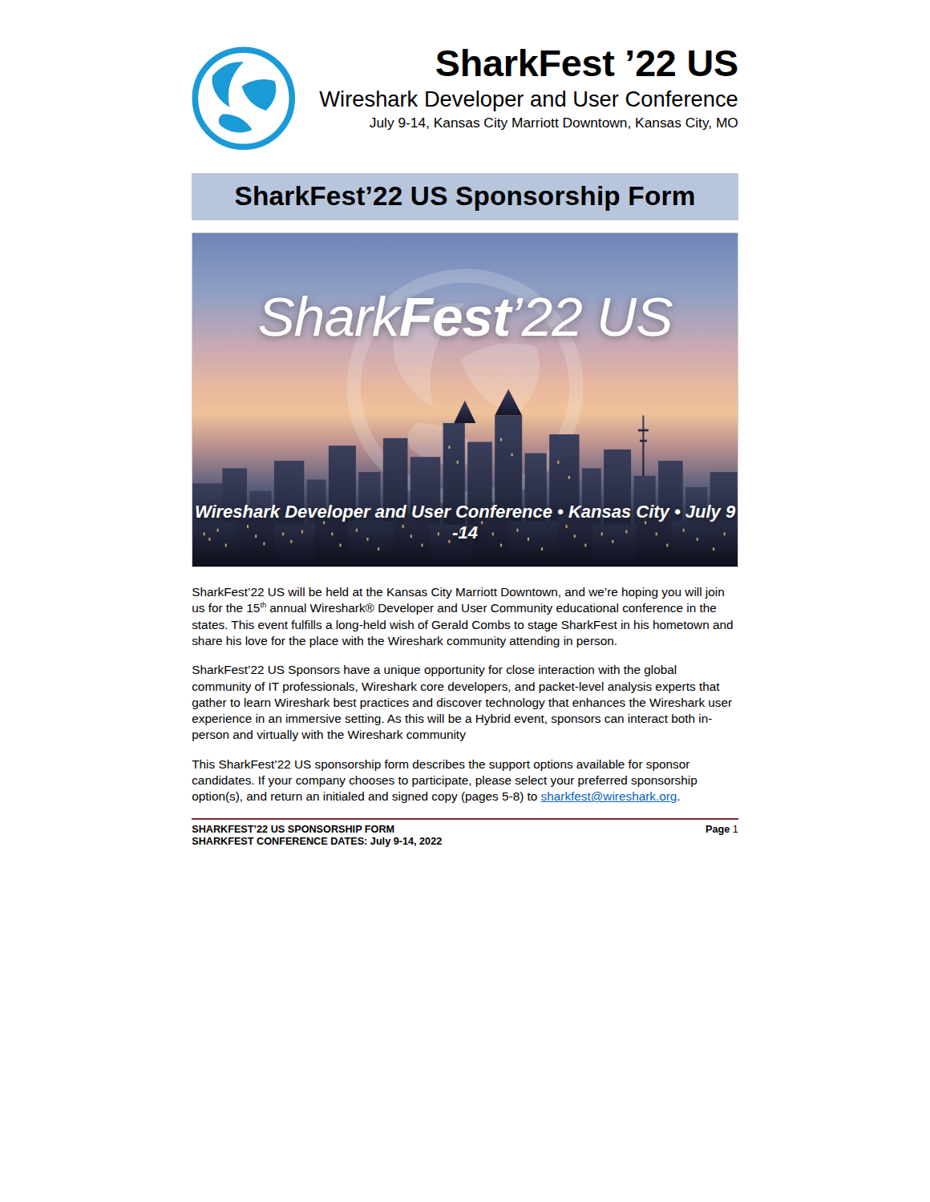SharkFest ’22 US
Wireshark Developer and User Conference
July 9-14, Kansas City Marriott Downtown, Kansas City, MO
SharkFest’22 US Sponsorship Form
Shark Fest’22 US
Wireshark Developer and User Conference • Kansas City • July 9 -14
SharkFest’22 US will be held at the Kansas City Marriott Downtown, and we’re hoping you will join us for the 15th annual Wireshark® Developer and User Community educational conference in the states. This event fulfills a long-held wish of Gerald Combs to stage SharkFest in his hometown and share his love for the place with the Wireshark community attending in person.
SharkFest’22 US Sponsors have a unique opportunity for close interaction with the global community of IT professionals, Wireshark core developers, and packet-level analysis experts that gather to learn Wireshark best practices and discover technology that enhances the Wireshark user experience in an immersive setting. As this will be a Hybrid event, sponsors can interact both in-person and virtually with the Wireshark community
This SharkFest’22 US sponsorship form describes the support options available for sponsor candidates. If your company chooses to participate, please select your preferred sponsorship option(s), and return an initialed and signed copy (pages 5-8) to sharkfest@wireshark.org.
SHARKFEST’22 US SPONSORSHIP FORM
SHARKFEST CONFERENCE DATES: July 9-14, 2022
Page 1